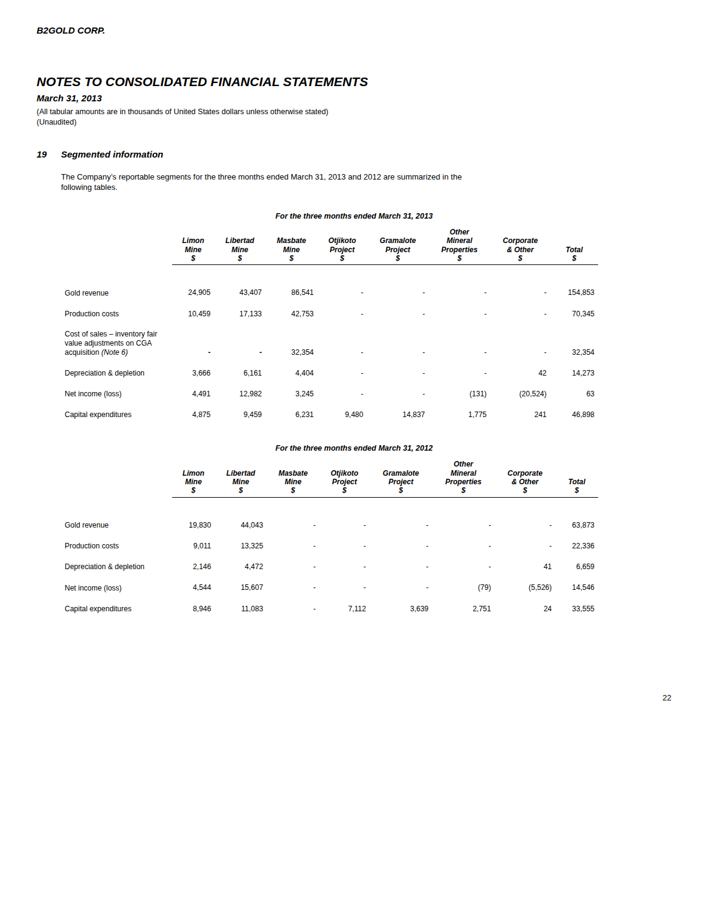B2GOLD CORP.
NOTES TO CONSOLIDATED FINANCIAL STATEMENTS
March 31, 2013
(All tabular amounts are in thousands of United States dollars unless otherwise stated)
(Unaudited)
19 Segmented information
The Company’s reportable segments for the three months ended March 31, 2013 and 2012 are summarized in the following tables.
For the three months ended March 31, 2013
| | Limon Mine $ | Libertad Mine $ | Masbate Mine $ | Otjikoto Project $ | Gramalote Project $ | Other Mineral Properties $ | Corporate & Other $ | Total $ |
| --- | --- | --- | --- | --- | --- | --- | --- | --- |
| Gold revenue | 24,905 | 43,407 | 86,541 | - | - | - | - | 154,853 |
| Production costs | 10,459 | 17,133 | 42,753 | - | - | - | - | 70,345 |
| Cost of sales – inventory fair value adjustments on CGA acquisition (Note 6) | - | - | 32,354 | - | - | - | - | 32,354 |
| Depreciation & depletion | 3,666 | 6,161 | 4,404 | - | - | - | 42 | 14,273 |
| Net income (loss) | 4,491 | 12,982 | 3,245 | - | - | (131) | (20,524) | 63 |
| Capital expenditures | 4,875 | 9,459 | 6,231 | 9,480 | 14,837 | 1,775 | 241 | 46,898 |
For the three months ended March 31, 2012
| | Limon Mine $ | Libertad Mine $ | Masbate Mine $ | Otjikoto Project $ | Gramalote Project $ | Other Mineral Properties $ | Corporate & Other $ | Total $ |
| --- | --- | --- | --- | --- | --- | --- | --- | --- |
| Gold revenue | 19,830 | 44,043 | - | - | - | - | - | 63,873 |
| Production costs | 9,011 | 13,325 | - | - | - | - | - | 22,336 |
| Depreciation & depletion | 2,146 | 4,472 | - | - | - | - | 41 | 6,659 |
| Net income (loss) | 4,544 | 15,607 | - | - | - | (79) | (5,526) | 14,546 |
| Capital expenditures | 8,946 | 11,083 | - | 7,112 | 3,639 | 2,751 | 24 | 33,555 |
22